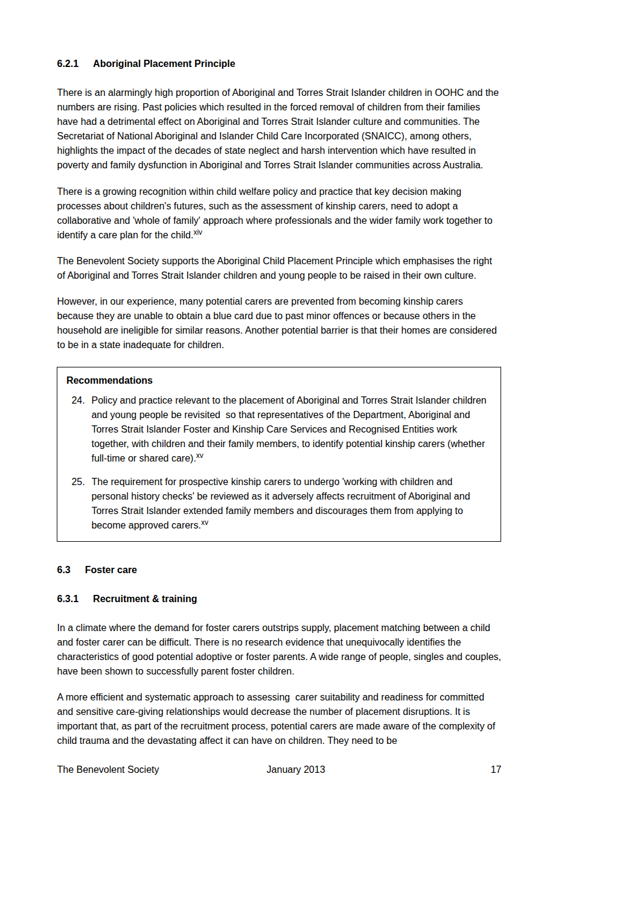6.2.1 Aboriginal Placement Principle
There is an alarmingly high proportion of Aboriginal and Torres Strait Islander children in OOHC and the numbers are rising. Past policies which resulted in the forced removal of children from their families have had a detrimental effect on Aboriginal and Torres Strait Islander culture and communities. The Secretariat of National Aboriginal and Islander Child Care Incorporated (SNAICC), among others, highlights the impact of the decades of state neglect and harsh intervention which have resulted in poverty and family dysfunction in Aboriginal and Torres Strait Islander communities across Australia.
There is a growing recognition within child welfare policy and practice that key decision making processes about children's futures, such as the assessment of kinship carers, need to adopt a collaborative and 'whole of family' approach where professionals and the wider family work together to identify a care plan for the child.xiv
The Benevolent Society supports the Aboriginal Child Placement Principle which emphasises the right of Aboriginal and Torres Strait Islander children and young people to be raised in their own culture.
However, in our experience, many potential carers are prevented from becoming kinship carers because they are unable to obtain a blue card due to past minor offences or because others in the household are ineligible for similar reasons. Another potential barrier is that their homes are considered to be in a state inadequate for children.
Recommendations
Policy and practice relevant to the placement of Aboriginal and Torres Strait Islander children and young people be revisited so that representatives of the Department, Aboriginal and Torres Strait Islander Foster and Kinship Care Services and Recognised Entities work together, with children and their family members, to identify potential kinship carers (whether full-time or shared care).xv
The requirement for prospective kinship carers to undergo 'working with children and personal history checks' be reviewed as it adversely affects recruitment of Aboriginal and Torres Strait Islander extended family members and discourages them from applying to become approved carers.xv
6.3 Foster care
6.3.1 Recruitment & training
In a climate where the demand for foster carers outstrips supply, placement matching between a child and foster carer can be difficult. There is no research evidence that unequivocally identifies the characteristics of good potential adoptive or foster parents. A wide range of people, singles and couples, have been shown to successfully parent foster children.
A more efficient and systematic approach to assessing carer suitability and readiness for committed and sensitive care-giving relationships would decrease the number of placement disruptions. It is important that, as part of the recruitment process, potential carers are made aware of the complexity of child trauma and the devastating affect it can have on children. They need to be
The Benevolent Society January 2013 17